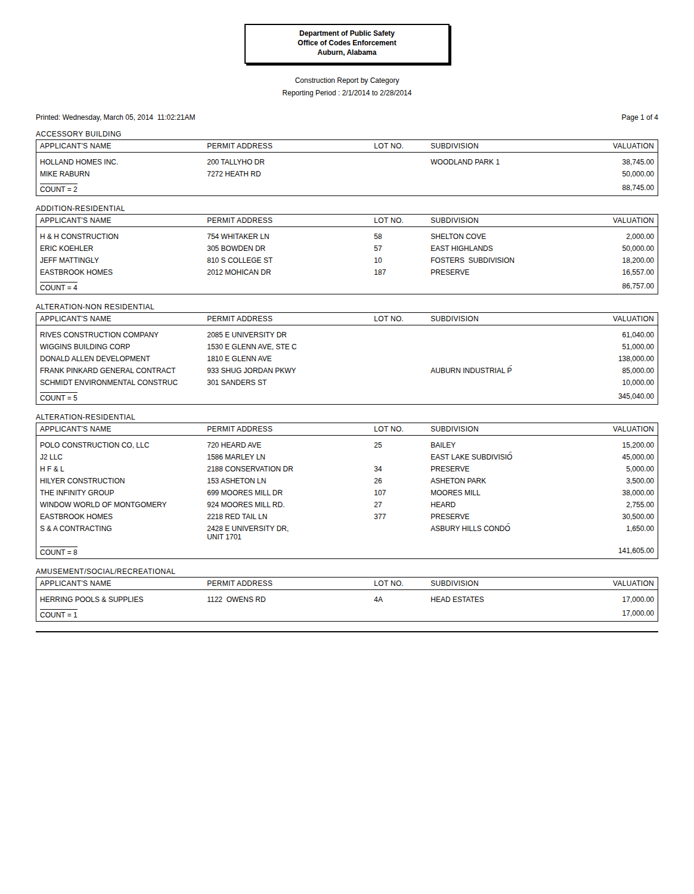Department of Public Safety
Office of Codes Enforcement
Auburn, Alabama
Construction Report by Category
Reporting Period : 2/1/2014 to 2/28/2014
Printed: Wednesday, March 05, 2014 11:02:21AM Page 1 of 4
ACCESSORY BUILDING
| APPLICANT'S NAME | PERMIT ADDRESS | LOT NO. | SUBDIVISION | VALUATION |
| --- | --- | --- | --- | --- |
| HOLLAND HOMES INC. | 200 TALLYHO DR | | WOODLAND PARK 1 | 38,745.00 |
| MIKE RABURN | 7272 HEATH RD | | | 50,000.00 |
| COUNT = 2 | | | | 88,745.00 |
ADDITION-RESIDENTIAL
| APPLICANT'S NAME | PERMIT ADDRESS | LOT NO. | SUBDIVISION | VALUATION |
| --- | --- | --- | --- | --- |
| H & H CONSTRUCTION | 754 WHITAKER LN | 58 | SHELTON COVE | 2,000.00 |
| ERIC KOEHLER | 305 BOWDEN DR | 57 | EAST HIGHLANDS | 50,000.00 |
| JEFF MATTINGLY | 810 S COLLEGE ST | 10 | FOSTERS SUBDIVISION | 18,200.00 |
| EASTBROOK HOMES | 2012 MOHICAN DR | 187 | PRESERVE | 16,557.00 |
| COUNT = 4 | | | | 86,757.00 |
ALTERATION-NON RESIDENTIAL
| APPLICANT'S NAME | PERMIT ADDRESS | LOT NO. | SUBDIVISION | VALUATION |
| --- | --- | --- | --- | --- |
| RIVES CONSTRUCTION COMPANY | 2085 E UNIVERSITY DR | | | 61,040.00 |
| WIGGINS BUILDING CORP | 1530 E GLENN AVE, STE C | | | 51,000.00 |
| DONALD ALLEN DEVELOPMENT | 1810 E GLENN AVE | | | 138,000.00 |
| FRANK PINKARD GENERAL CONTRACT | 933 SHUG JORDAN PKWY | | AUBURN INDUSTRIAL P︠ | 85,000.00 |
| SCHMIDT ENVIRONMENTAL CONSTRUC | 301 SANDERS ST | | | 10,000.00 |
| COUNT = 5 | | | | 345,040.00 |
ALTERATION-RESIDENTIAL
| APPLICANT'S NAME | PERMIT ADDRESS | LOT NO. | SUBDIVISION | VALUATION |
| --- | --- | --- | --- | --- |
| POLO CONSTRUCTION CO, LLC | 720 HEARD AVE | 25 | BAILEY | 15,200.00 |
| J2 LLC | 1586 MARLEY LN | | EAST LAKE SUBDIVISIO︠ | 45,000.00 |
| H F & L | 2188 CONSERVATION DR | 34 | PRESERVE | 5,000.00 |
| HILYER CONSTRUCTION | 153 ASHETON LN | 26 | ASHETON PARK | 3,500.00 |
| THE INFINITY GROUP | 699 MOORES MILL DR | 107 | MOORES MILL | 38,000.00 |
| WINDOW WORLD OF MONTGOMERY | 924 MOORES MILL RD. | 27 | HEARD | 2,755.00 |
| EASTBROOK HOMES | 2218 RED TAIL LN | 377 | PRESERVE | 30,500.00 |
| S & A CONTRACTING | 2428 E UNIVERSITY DR, UNIT 1701 | | ASBURY HILLS CONDO︠ | 1,650.00 |
| COUNT = 8 | | | | 141,605.00 |
AMUSEMENT/SOCIAL/RECREATIONAL
| APPLICANT'S NAME | PERMIT ADDRESS | LOT NO. | SUBDIVISION | VALUATION |
| --- | --- | --- | --- | --- |
| HERRING POOLS & SUPPLIES | 1122 OWENS RD | 4A | HEAD ESTATES | 17,000.00 |
| COUNT = 1 | | | | 17,000.00 |